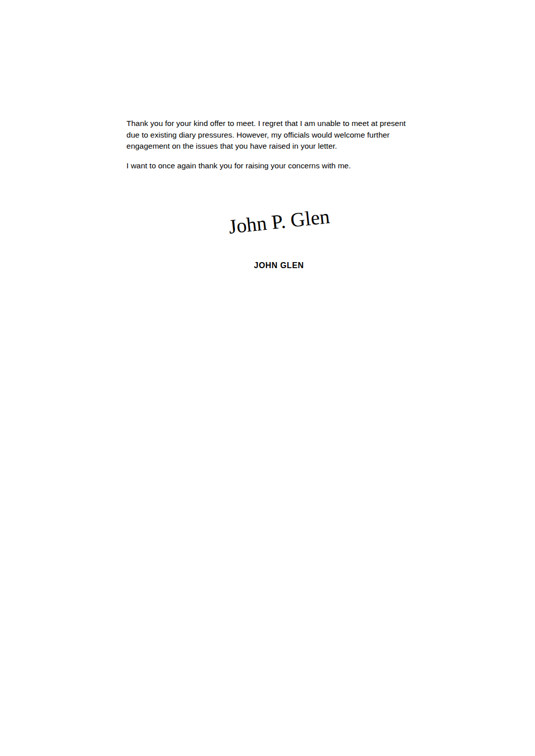Thank you for your kind offer to meet. I regret that I am unable to meet at present due to existing diary pressures. However, my officials would welcome further engagement on the issues that you have raised in your letter.
I want to once again thank you for raising your concerns with me.
John P. Glen
JOHN GLEN